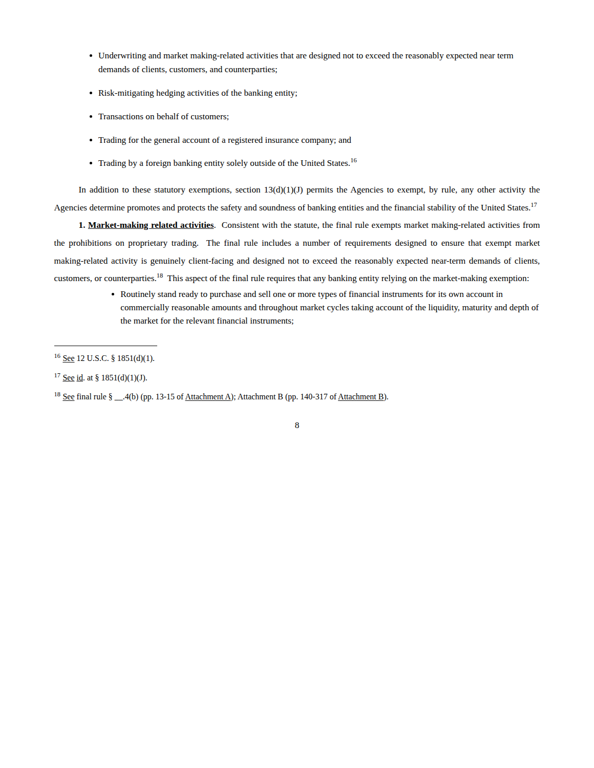Underwriting and market making-related activities that are designed not to exceed the reasonably expected near term demands of clients, customers, and counterparties;
Risk-mitigating hedging activities of the banking entity;
Transactions on behalf of customers;
Trading for the general account of a registered insurance company; and
Trading by a foreign banking entity solely outside of the United States.16
In addition to these statutory exemptions, section 13(d)(1)(J) permits the Agencies to exempt, by rule, any other activity the Agencies determine promotes and protects the safety and soundness of banking entities and the financial stability of the United States.17
1. Market-making related activities. Consistent with the statute, the final rule exempts market making-related activities from the prohibitions on proprietary trading. The final rule includes a number of requirements designed to ensure that exempt market making-related activity is genuinely client-facing and designed not to exceed the reasonably expected near-term demands of clients, customers, or counterparties.18 This aspect of the final rule requires that any banking entity relying on the market-making exemption:
Routinely stand ready to purchase and sell one or more types of financial instruments for its own account in commercially reasonable amounts and throughout market cycles taking account of the liquidity, maturity and depth of the market for the relevant financial instruments;
16 See 12 U.S.C. § 1851(d)(1).
17 See id. at § 1851(d)(1)(J).
18 See final rule § __.4(b) (pp. 13-15 of Attachment A); Attachment B (pp. 140-317 of Attachment B).
8